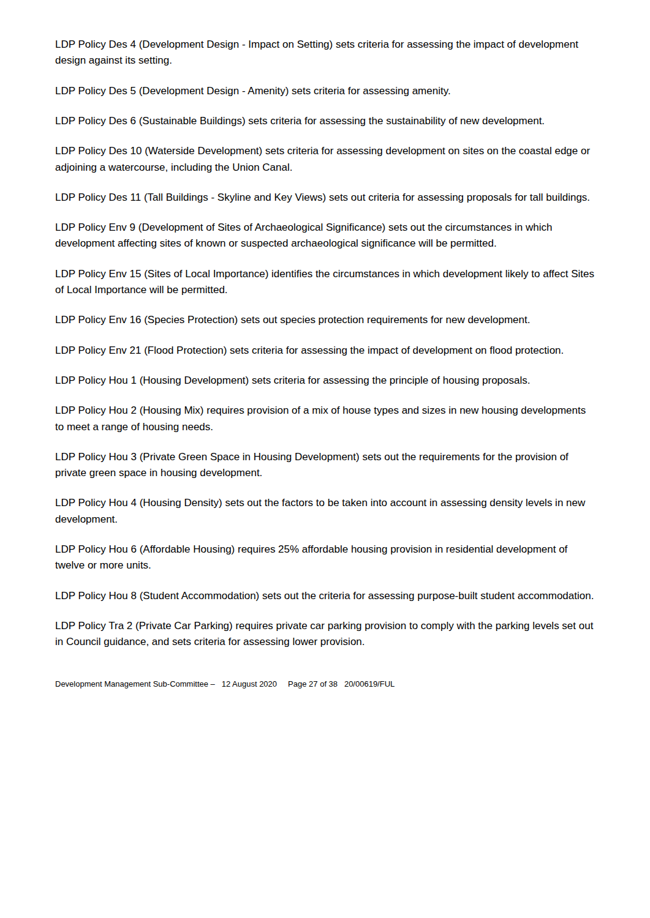LDP Policy Des 4 (Development Design - Impact on Setting) sets criteria for assessing the impact of development design against its setting.
LDP Policy Des 5 (Development Design - Amenity) sets criteria for assessing amenity.
LDP Policy Des 6 (Sustainable Buildings) sets criteria for assessing the sustainability of new development.
LDP Policy Des 10 (Waterside Development) sets criteria for assessing development on sites on the coastal edge or adjoining a watercourse, including the Union Canal.
LDP Policy Des 11 (Tall Buildings - Skyline and Key Views) sets out criteria for assessing proposals for tall buildings.
LDP Policy Env 9 (Development of Sites of Archaeological Significance) sets out the circumstances in which development affecting sites of known or suspected archaeological significance will be permitted.
LDP Policy Env 15 (Sites of Local Importance) identifies the circumstances in which development likely to affect Sites of Local Importance will be permitted.
LDP Policy Env 16 (Species Protection) sets out species protection requirements for new development.
LDP Policy Env 21 (Flood Protection) sets criteria for assessing the impact of development on flood protection.
LDP Policy Hou 1 (Housing Development) sets criteria for assessing the principle of housing proposals.
LDP Policy Hou 2 (Housing Mix) requires provision of a mix of house types and sizes in new housing developments to meet a range of housing needs.
LDP Policy Hou 3 (Private Green Space in Housing Development) sets out the requirements for the provision of private green space in housing development.
LDP Policy Hou 4 (Housing Density) sets out the factors to be taken into account in assessing density levels in new development.
LDP Policy Hou 6 (Affordable Housing) requires 25% affordable housing provision in residential development of twelve or more units.
LDP Policy Hou 8 (Student Accommodation) sets out the criteria for assessing purpose-built student accommodation.
LDP Policy Tra 2 (Private Car Parking) requires private car parking provision to comply with the parking levels set out in Council guidance, and sets criteria for assessing lower provision.
Development Management Sub-Committee – 12 August 2020 Page 27 of 38 20/00619/FUL